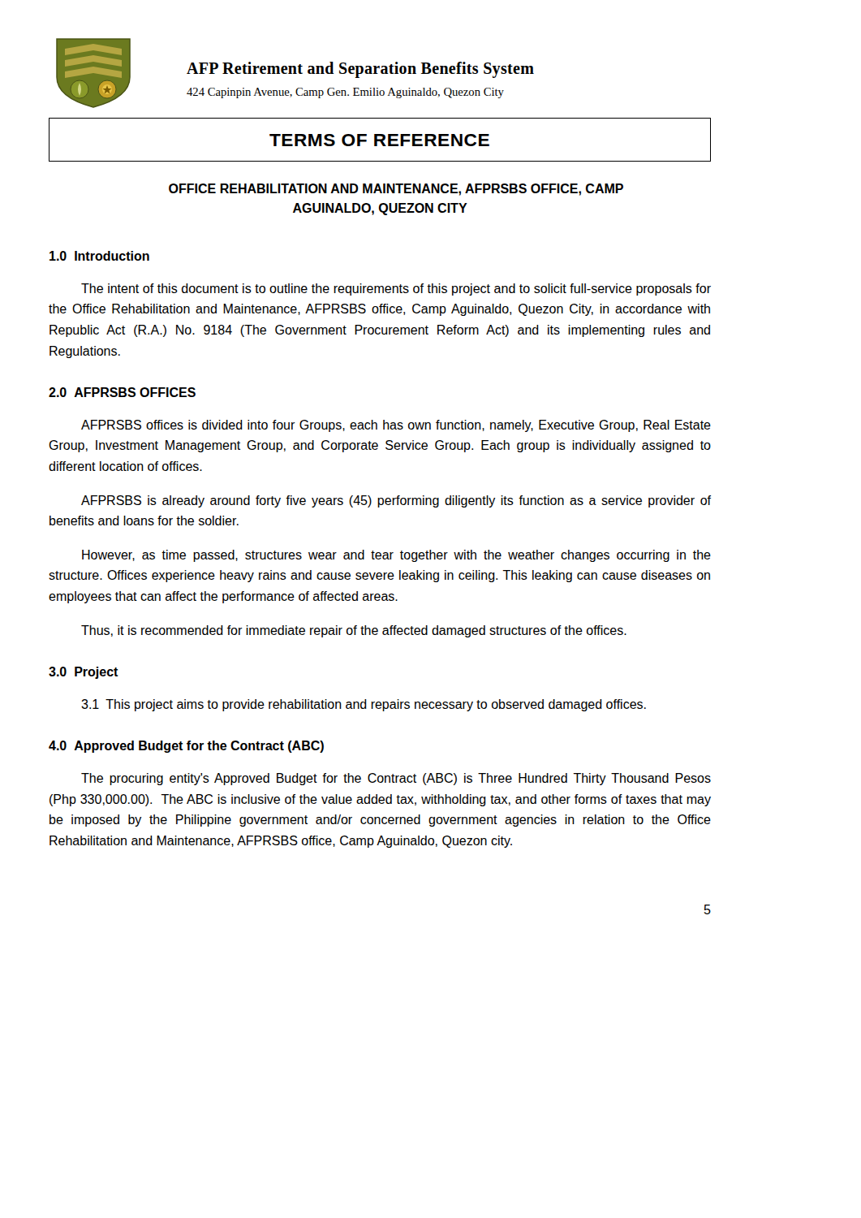AFP Retirement and Separation Benefits System
424 Capinpin Avenue, Camp Gen. Emilio Aguinaldo, Quezon City
TERMS OF REFERENCE
OFFICE REHABILITATION AND MAINTENANCE, AFPRSBS OFFICE, CAMP AGUINALDO, QUEZON CITY
1.0 Introduction
The intent of this document is to outline the requirements of this project and to solicit full-service proposals for the Office Rehabilitation and Maintenance, AFPRSBS office, Camp Aguinaldo, Quezon City, in accordance with Republic Act (R.A.) No. 9184 (The Government Procurement Reform Act) and its implementing rules and Regulations.
2.0 AFPRSBS OFFICES
AFPRSBS offices is divided into four Groups, each has own function, namely, Executive Group, Real Estate Group, Investment Management Group, and Corporate Service Group. Each group is individually assigned to different location of offices.
AFPRSBS is already around forty five years (45) performing diligently its function as a service provider of benefits and loans for the soldier.
However, as time passed, structures wear and tear together with the weather changes occurring in the structure. Offices experience heavy rains and cause severe leaking in ceiling. This leaking can cause diseases on employees that can affect the performance of affected areas.
Thus, it is recommended for immediate repair of the affected damaged structures of the offices.
3.0 Project
3.1 This project aims to provide rehabilitation and repairs necessary to observed damaged offices.
4.0 Approved Budget for the Contract (ABC)
The procuring entity's Approved Budget for the Contract (ABC) is Three Hundred Thirty Thousand Pesos (Php 330,000.00). The ABC is inclusive of the value added tax, withholding tax, and other forms of taxes that may be imposed by the Philippine government and/or concerned government agencies in relation to the Office Rehabilitation and Maintenance, AFPRSBS office, Camp Aguinaldo, Quezon city.
5